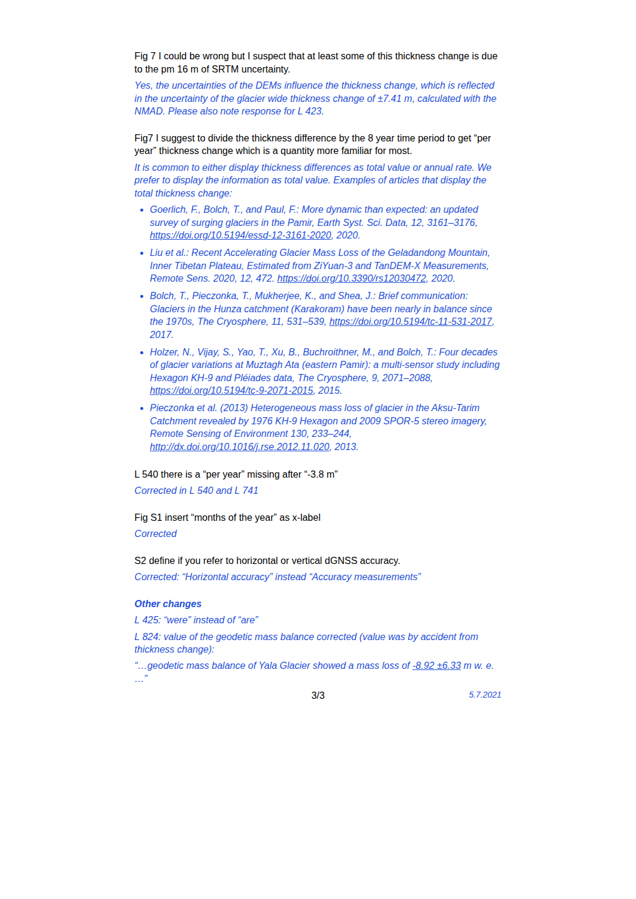Fig 7 I could be wrong but I suspect that at least some of this thickness change is due to the pm 16 m of SRTM uncertainty.
Yes, the uncertainties of the DEMs influence the thickness change, which is reflected in the uncertainty of the glacier wide thickness change of ±7.41 m, calculated with the NMAD. Please also note response for L 423.
Fig7 I suggest to divide the thickness difference by the 8 year time period to get “per year” thickness change which is a quantity more familiar for most.
It is common to either display thickness differences as total value or annual rate. We prefer to display the information as total value. Examples of articles that display the total thickness change:
Goerlich, F., Bolch, T., and Paul, F.: More dynamic than expected: an updated survey of surging glaciers in the Pamir, Earth Syst. Sci. Data, 12, 3161–3176, https://doi.org/10.5194/essd-12-3161-2020, 2020.
Liu et al.: Recent Accelerating Glacier Mass Loss of the Geladandong Mountain, Inner Tibetan Plateau, Estimated from ZiYuan-3 and TanDEM-X Measurements, Remote Sens. 2020, 12, 472. https://doi.org/10.3390/rs12030472, 2020.
Bolch, T., Pieczonka, T., Mukherjee, K., and Shea, J.: Brief communication: Glaciers in the Hunza catchment (Karakoram) have been nearly in balance since the 1970s, The Cryosphere, 11, 531–539, https://doi.org/10.5194/tc-11-531-2017, 2017.
Holzer, N., Vijay, S., Yao, T., Xu, B., Buchroithner, M., and Bolch, T.: Four decades of glacier variations at Muztagh Ata (eastern Pamir): a multi-sensor study including Hexagon KH-9 and Pléiades data, The Cryosphere, 9, 2071–2088, https://doi.org/10.5194/tc-9-2071-2015, 2015.
Pieczonka et al. (2013) Heterogeneous mass loss of glacier in the Aksu-Tarim Catchment revealed by 1976 KH-9 Hexagon and 2009 SPOR-5 stereo imagery, Remote Sensing of Environment 130, 233–244, http://dx.doi.org/10.1016/j.rse.2012.11.020, 2013.
L 540 there is a “per year” missing after “-3.8 m”
Corrected in L 540 and L 741
Fig S1 insert “months of the year” as x-label
Corrected
S2 define if you refer to horizontal or vertical dGNSS accuracy.
Corrected: “Horizontal accuracy” instead “Accuracy measurements”
Other changes
L 425: “were” instead of “are”
L 824: value of the geodetic mass balance corrected (value was by accident from thickness change):
“…geodetic mass balance of Yala Glacier showed a mass loss of -8.92 ±6.33 m w. e. …”
3/3 5.7.2021